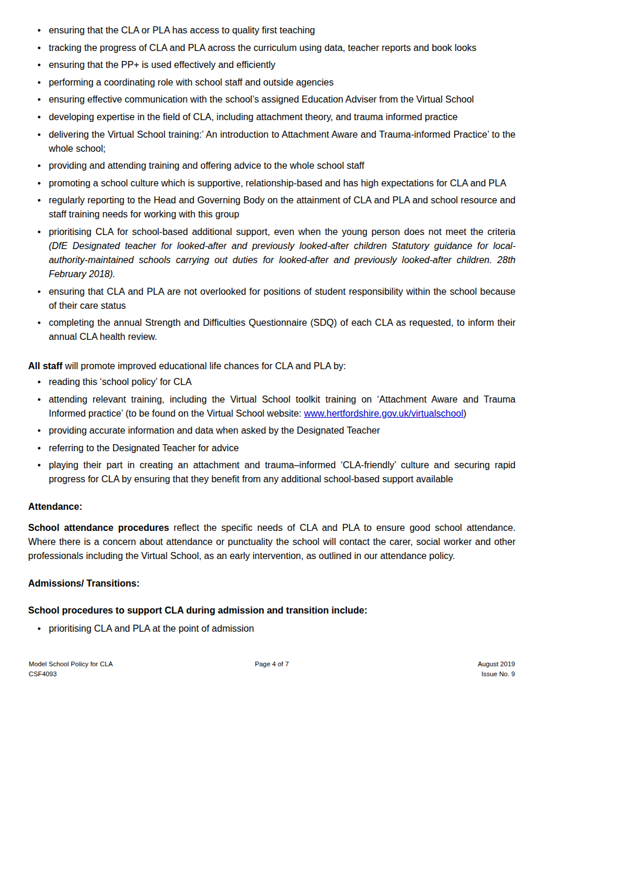ensuring that the CLA or PLA has access to quality first teaching
tracking the progress of CLA and PLA across the curriculum using data, teacher reports and book looks
ensuring that the PP+ is used effectively and efficiently
performing a coordinating role with school staff and outside agencies
ensuring effective communication with the school’s assigned Education Adviser from the Virtual School
developing expertise in the field of CLA, including attachment theory, and trauma informed practice
delivering the Virtual School training:’ An introduction to Attachment Aware and Trauma-informed Practice’ to the whole school;
providing and attending training and offering advice to the whole school staff
promoting a school culture which is supportive, relationship-based and has high expectations for CLA and PLA
regularly reporting to the Head and Governing Body on the attainment of CLA and PLA and school resource and staff training needs for working with this group
prioritising CLA for school-based additional support, even when the young person does not meet the criteria (DfE Designated teacher for looked-after and previously looked-after children Statutory guidance for local-authority-maintained schools carrying out duties for looked-after and previously looked-after children. 28th February 2018).
ensuring that CLA and PLA are not overlooked for positions of student responsibility within the school because of their care status
completing the annual Strength and Difficulties Questionnaire (SDQ) of each CLA as requested, to inform their annual CLA health review.
All staff will promote improved educational life chances for CLA and PLA by:
reading this ‘school policy’ for CLA
attending relevant training, including the Virtual School toolkit training on ‘Attachment Aware and Trauma Informed practice’ (to be found on the Virtual School website: www.hertfordshire.gov.uk/virtualschool)
providing accurate information and data when asked by the Designated Teacher
referring to the Designated Teacher for advice
playing their part in creating an attachment and trauma–informed ‘CLA-friendly’ culture and securing rapid progress for CLA by ensuring that they benefit from any additional school-based support available
Attendance:
School attendance procedures reflect the specific needs of CLA and PLA to ensure good school attendance. Where there is a concern about attendance or punctuality the school will contact the carer, social worker and other professionals including the Virtual School, as an early intervention, as outlined in our attendance policy.
Admissions/ Transitions:
School procedures to support CLA during admission and transition include:
prioritising CLA and PLA at the point of admission
| Model School Policy for CLA CSF4093 | Page 4 of 7 | August 2019 Issue No. 9 |